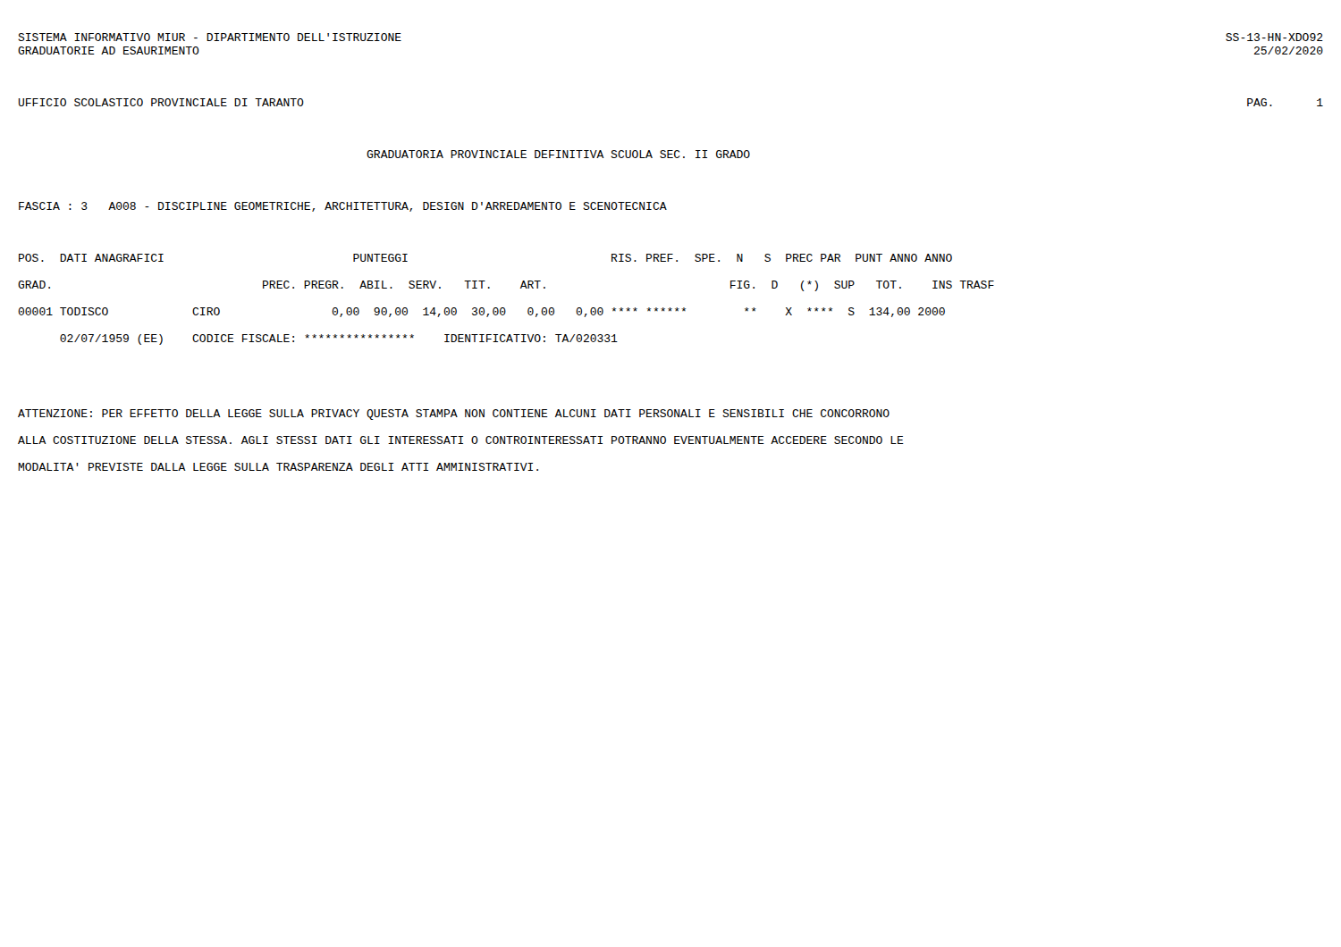SISTEMA INFORMATIVO MIUR - DIPARTIMENTO DELL'ISTRUZIONE GRADUATORIE AD ESAURIMENTO SS-13-HN-XDO92 25/02/2020
UFFICIO SCOLASTICO PROVINCIALE DI TARANTO PAG. 1
GRADUATORIA PROVINCIALE DEFINITIVA SCUOLA SEC. II GRADO
FASCIA : 3 A008 - DISCIPLINE GEOMETRICHE, ARCHITETTURA, DESIGN D'ARREDAMENTO E SCENOTECNICA
POS. DATI ANAGRAFICI PUNTEGGI RIS. PREF. SPE. N S PREC PAR PUNT ANNO ANNO GRAD. PREC. PREGR. ABIL. SERV. TIT. ART. FIG. D (*) SUP TOT. INS TRASF 00001 TODISCO CIRO 0,00 90,00 14,00 30,00 0,00 0,00 **** ****** ** X **** S 134,00 2000 02/07/1959 (EE) CODICE FISCALE: **************** IDENTIFICATIVO: TA/020331
ATTENZIONE: PER EFFETTO DELLA LEGGE SULLA PRIVACY QUESTA STAMPA NON CONTIENE ALCUNI DATI PERSONALI E SENSIBILI CHE CONCORRONO ALLA COSTITUZIONE DELLA STESSA. AGLI STESSI DATI GLI INTERESSATI O CONTROINTERESSATI POTRANNO EVENTUALMENTE ACCEDERE SECONDO LE MODALITA' PREVISTE DALLA LEGGE SULLA TRASPARENZA DEGLI ATTI AMMINISTRATIVI.